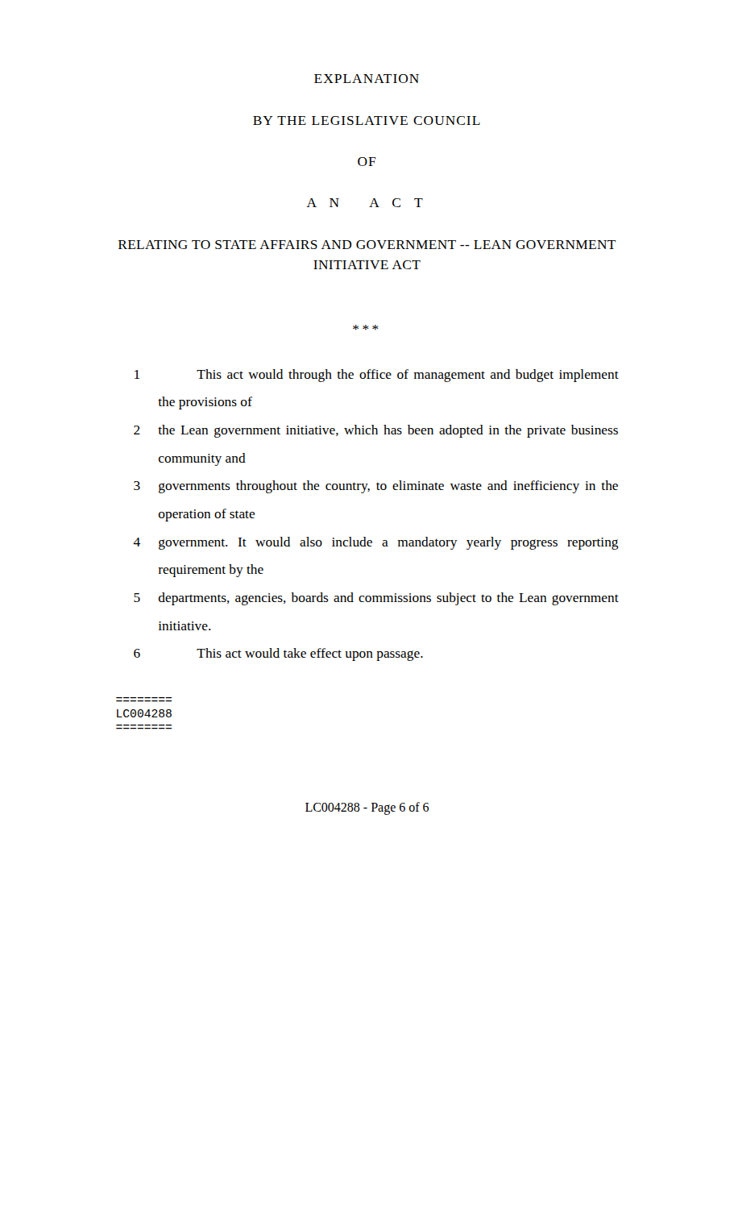EXPLANATION
BY THE LEGISLATIVE COUNCIL
OF
A N A C T
RELATING TO STATE AFFAIRS AND GOVERNMENT -- LEAN GOVERNMENT
INITIATIVE ACT
***
| 1 | This act would through the office of management and budget implement the provisions of |
| 2 | the Lean government initiative, which has been adopted in the private business community and |
| 3 | governments throughout the country, to eliminate waste and inefficiency in the operation of state |
| 4 | government. It would also include a mandatory yearly progress reporting requirement by the |
| 5 | departments, agencies, boards and commissions subject to the Lean government initiative. |
| 6 | This act would take effect upon passage. |
========
LC004288
========
LC004288 - Page 6 of 6